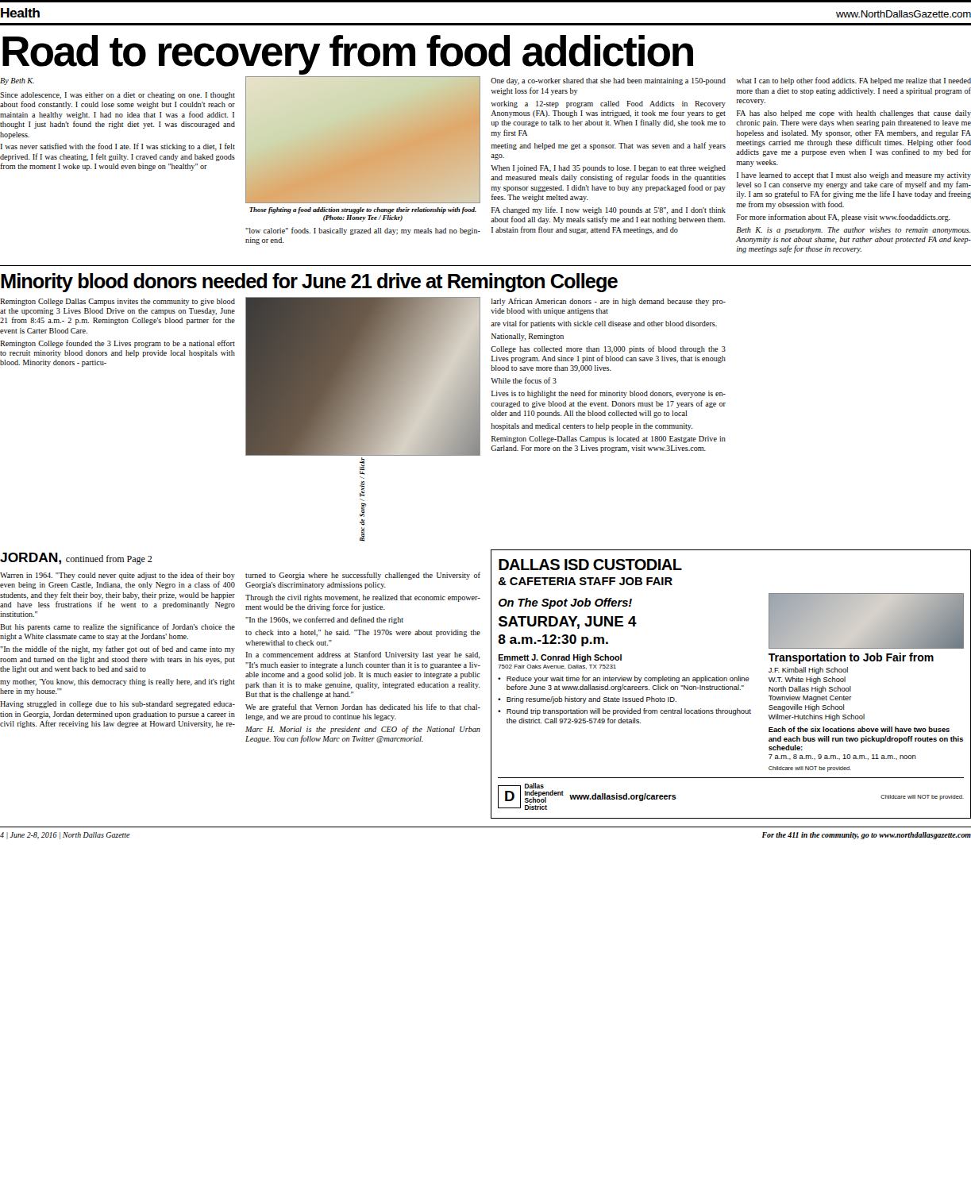Health
www.NorthDallasGazette.com
Road to recovery from food addiction
By Beth K.
Since adolescence, I was either on a diet or cheating on one. I thought about food constantly. I could lose some weight but I couldn't reach or maintain a healthy weight. I had no idea that I was a food addict. I thought I just hadn't found the right diet yet. I was discouraged and hopeless.
I was never satisfied with the food I ate. If I was sticking to a diet, I felt deprived. If I was cheating, I felt guilty. I craved candy and baked goods from the moment I woke up. I would even binge on "healthy" or
Those fighting a food addiction struggle to change their relationship with food. (Photo: Honey Tee / Flickr)
"low calorie" foods. I basically grazed all day; my meals had no beginning or end.
One day, a co-worker shared that she had been maintaining a 150-pound weight loss for 14 years by
working a 12-step program called Food Addicts in Recovery Anonymous (FA). Though I was intrigued, it took me four years to get up the courage to talk to her about it. When I finally did, she took me to my first FA
meeting and helped me get a sponsor. That was seven and a half years ago.
When I joined FA, I had 35 pounds to lose. I began to eat three weighed and measured meals daily consisting of regular foods in the quantities my sponsor suggested. I didn't have to buy any prepackaged food or pay fees. The weight melted away.
FA changed my life. I now weigh 140 pounds at 5'8", and I don't think about food all day. My meals satisfy me and I eat nothing between them. I abstain from flour and sugar, attend FA meetings, and do
what I can to help other food addicts. FA helped me realize that I needed more than a diet to stop eating addictively. I need a spiritual program of recovery.
FA has also helped me cope with health challenges that cause daily chronic pain. There were days when searing pain threatened to leave me hopeless and isolated. My sponsor, other FA members, and regular FA meetings carried me through these difficult times. Helping other food addicts gave me a purpose even when I was confined to my bed for many weeks.
I have learned to accept that I must also weigh and measure my activity level so I can conserve my energy and take care of myself and my family. I am so grateful to FA for giving me the life I have today and freeing me from my obsession with food.
For more information about FA, please visit www.foodaddicts.org.
Beth K. is a pseudonym. The author wishes to remain anonymous. Anonymity is not about shame, but rather about protected FA and keeping meetings safe for those in recovery.
Minority blood donors needed for June 21 drive at Remington College
Remington College Dallas Campus invites the community to give blood at the upcoming 3 Lives Blood Drive on the campus on Tuesday, June 21 from 8:45 a.m.- 2 p.m. Remington College's blood partner for the event is Carter Blood Care.
Remington College founded the 3 Lives program to be a national effort to recruit minority blood donors and help provide local hospitals with blood. Minority donors - particu-
Banc de Sang / Texits / Flickr
larly African American donors - are in high demand because they provide blood with unique antigens that
are vital for patients with sickle cell disease and other blood disorders.
Nationally, Remington
College has collected more than 13,000 pints of blood through the 3 Lives program. And since 1 pint of blood can save 3 lives, that is enough blood to save more than 39,000 lives.
While the focus of 3
Lives is to highlight the need for minority blood donors, everyone is encouraged to give blood at the event. Donors must be 17 years of age or older and 110 pounds. All the blood collected will go to local
hospitals and medical centers to help people in the community.
Remington College-Dallas Campus is located at 1800 Eastgate Drive in Garland. For more on the 3 Lives program, visit www.3Lives.com.
JORDAN, continued from Page 2
Warren in 1964. "They could never quite adjust to the idea of their boy even being in Green Castle, Indiana, the only Negro in a class of 400 students, and they felt their boy, their baby, their prize, would be happier and have less frustrations if he went to a predominantly Negro institution."
But his parents came to realize the significance of Jordan's choice the night a White classmate came to stay at the Jordans' home.
"In the middle of the night, my father got out of bed and came into my room and turned on the light and stood there with tears in his eyes, put the light out and went back to bed and said to
my mother, 'You know, this democracy thing is really here, and it's right here in my house.'"
Having struggled in college due to his sub-standard segregated education in Georgia, Jordan determined upon graduation to pursue a career in civil rights. After receiving his law degree at Howard University, he returned to Georgia where he successfully challenged the University of Georgia's discriminatory admissions policy.
Through the civil rights movement, he realized that economic empowerment would be the driving force for justice.
"In the 1960s, we conferred and defined the right
to check into a hotel," he said. "The 1970s were about providing the wherewithal to check out."
In a commencement address at Stanford University last year he said, "It's much easier to integrate a lunch counter than it is to guarantee a livable income and a good solid job. It is much easier to integrate a public park than it is to make genuine, quality, integrated education a reality. But that is the challenge at hand."
We are grateful that Vernon Jordan has dedicated his life to that challenge, and we are proud to continue his legacy.
Marc H. Morial is the president and CEO of the National Urban League. You can follow Marc on Twitter @marcmorial.
DALLAS ISD CUSTODIAL
& CAFETERIA STAFF JOB FAIR
On The Spot Job Offers!
SATURDAY, JUNE 4
8 a.m.-12:30 p.m.
Emmett J. Conrad High School 7502 Fair Oaks Avenue, Dallas, TX 75231
Reduce your wait time for an interview by completing an application online before June 3 at www.dallasisd.org/careers. Click on "Non-Instructional."
Bring resume/job history and State Issued Photo ID.
Round trip transportation will be provided from central locations throughout the district. Call 972-925-5749 for details.
Transportation to Job Fair from
J.F. Kimball High School
W.T. White High School
North Dallas High School
Townview Magnet Center
Seagoville High School
Wilmer-Hutchins High School
Each of the six locations above will have two buses and each bus will run two pickup/dropoff routes on this schedule:
7 a.m., 8 a.m., 9 a.m., 10 a.m., 11 a.m., noon
Childcare will NOT be provided.
D
Dallas
Independent
School
District
www.dallasisd.org/careers
Childcare will NOT be provided.
4 | June 2-8, 2016 | North Dallas Gazette
For the 411 in the community, go to www.northdallasgazette.com